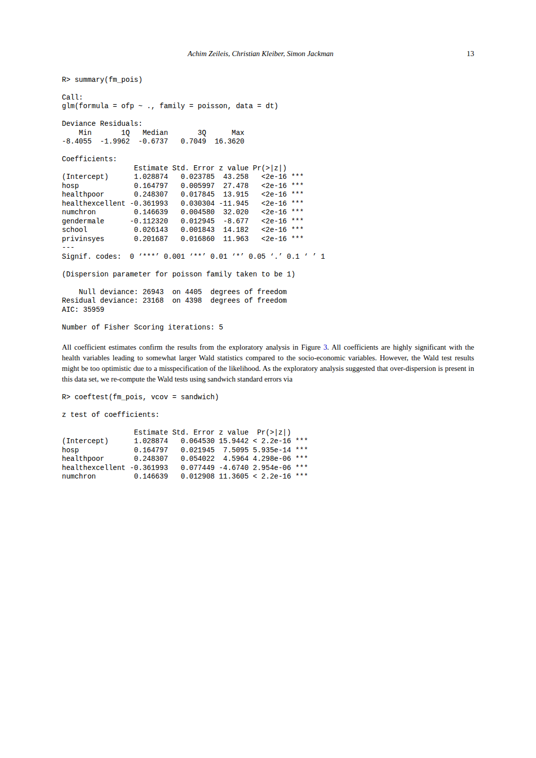Achim Zeileis, Christian Kleiber, Simon Jackman 13
R> summary(fm_pois)

Call:
glm(formula = ofp ~ ., family = poisson, data = dt)

Deviance Residuals:
    Min       1Q   Median       3Q      Max
-8.4055  -1.9962  -0.6737   0.7049  16.3620

Coefficients:
                 Estimate Std. Error z value Pr(>|z|)
(Intercept)      1.028874   0.023785  43.258   <2e-16 ***
hosp             0.164797   0.005997  27.478   <2e-16 ***
healthpoor       0.248307   0.017845  13.915   <2e-16 ***
healthexcellent -0.361993   0.030304 -11.945   <2e-16 ***
numchron         0.146639   0.004580  32.020   <2e-16 ***
gendermale      -0.112320   0.012945  -8.677   <2e-16 ***
school           0.026143   0.001843  14.182   <2e-16 ***
privinsyes       0.201687   0.016860  11.963   <2e-16 ***
---
Signif. codes:  0 ‘***’ 0.001 ‘**’ 0.01 ‘*’ 0.05 ‘.’ 0.1 ‘ ’ 1

(Dispersion parameter for poisson family taken to be 1)

    Null deviance: 26943  on 4405  degrees of freedom
Residual deviance: 23168  on 4398  degrees of freedom
AIC: 35959

Number of Fisher Scoring iterations: 5
All coefficient estimates confirm the results from the exploratory analysis in Figure 3. All coefficients are highly significant with the health variables leading to somewhat larger Wald statistics compared to the socio-economic variables. However, the Wald test results might be too optimistic due to a misspecification of the likelihood. As the exploratory analysis suggested that over-dispersion is present in this data set, we re-compute the Wald tests using sandwich standard errors via
R> coeftest(fm_pois, vcov = sandwich)

z test of coefficients:

                 Estimate Std. Error z value  Pr(>|z|)
(Intercept)      1.028874   0.064530 15.9442 < 2.2e-16 ***
hosp             0.164797   0.021945  7.5095 5.935e-14 ***
healthpoor       0.248307   0.054022  4.5964 4.298e-06 ***
healthexcellent -0.361993   0.077449 -4.6740 2.954e-06 ***
numchron         0.146639   0.012908 11.3605 < 2.2e-16 ***